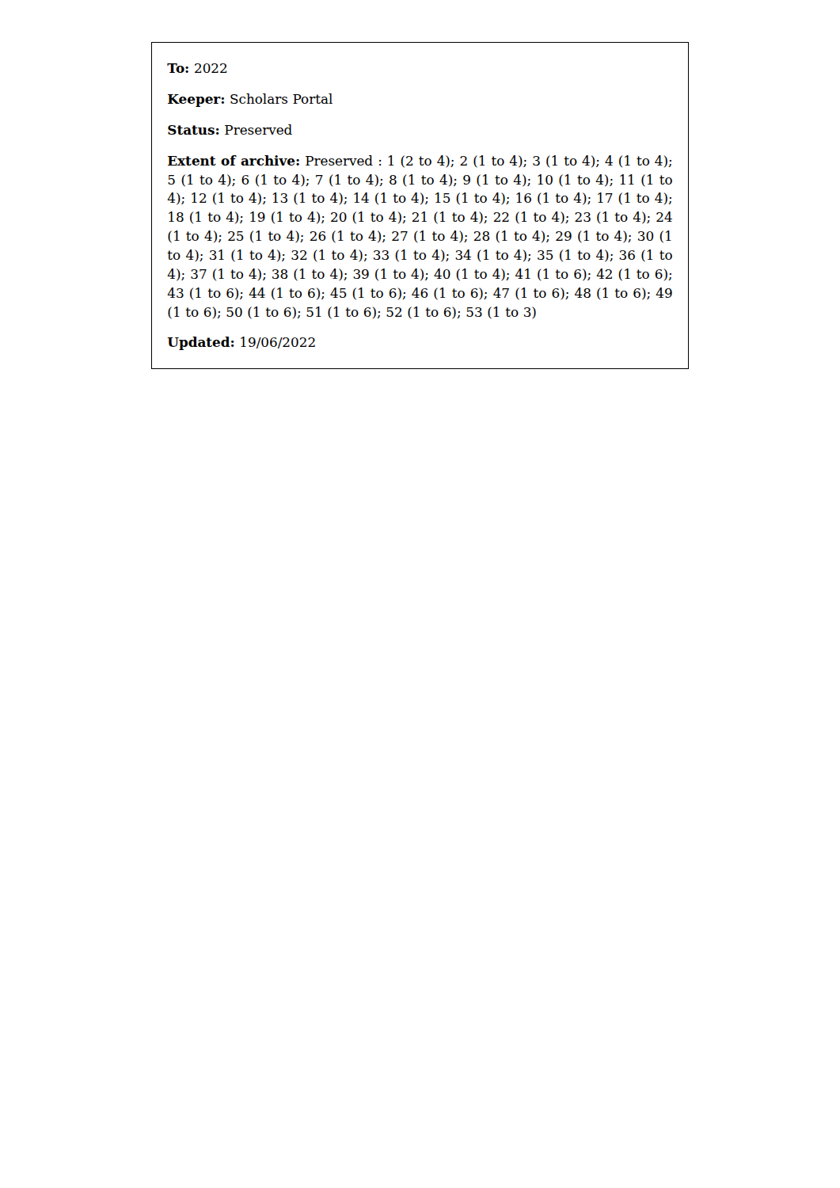To: 2022
Keeper: Scholars Portal
Status: Preserved
Extent of archive: Preserved : 1 (2 to 4); 2 (1 to 4); 3 (1 to 4); 4 (1 to 4); 5 (1 to 4); 6 (1 to 4); 7 (1 to 4); 8 (1 to 4); 9 (1 to 4); 10 (1 to 4); 11 (1 to 4); 12 (1 to 4); 13 (1 to 4); 14 (1 to 4); 15 (1 to 4); 16 (1 to 4); 17 (1 to 4); 18 (1 to 4); 19 (1 to 4); 20 (1 to 4); 21 (1 to 4); 22 (1 to 4); 23 (1 to 4); 24 (1 to 4); 25 (1 to 4); 26 (1 to 4); 27 (1 to 4); 28 (1 to 4); 29 (1 to 4); 30 (1 to 4); 31 (1 to 4); 32 (1 to 4); 33 (1 to 4); 34 (1 to 4); 35 (1 to 4); 36 (1 to 4); 37 (1 to 4); 38 (1 to 4); 39 (1 to 4); 40 (1 to 4); 41 (1 to 6); 42 (1 to 6); 43 (1 to 6); 44 (1 to 6); 45 (1 to 6); 46 (1 to 6); 47 (1 to 6); 48 (1 to 6); 49 (1 to 6); 50 (1 to 6); 51 (1 to 6); 52 (1 to 6); 53 (1 to 3)
Updated: 19/06/2022